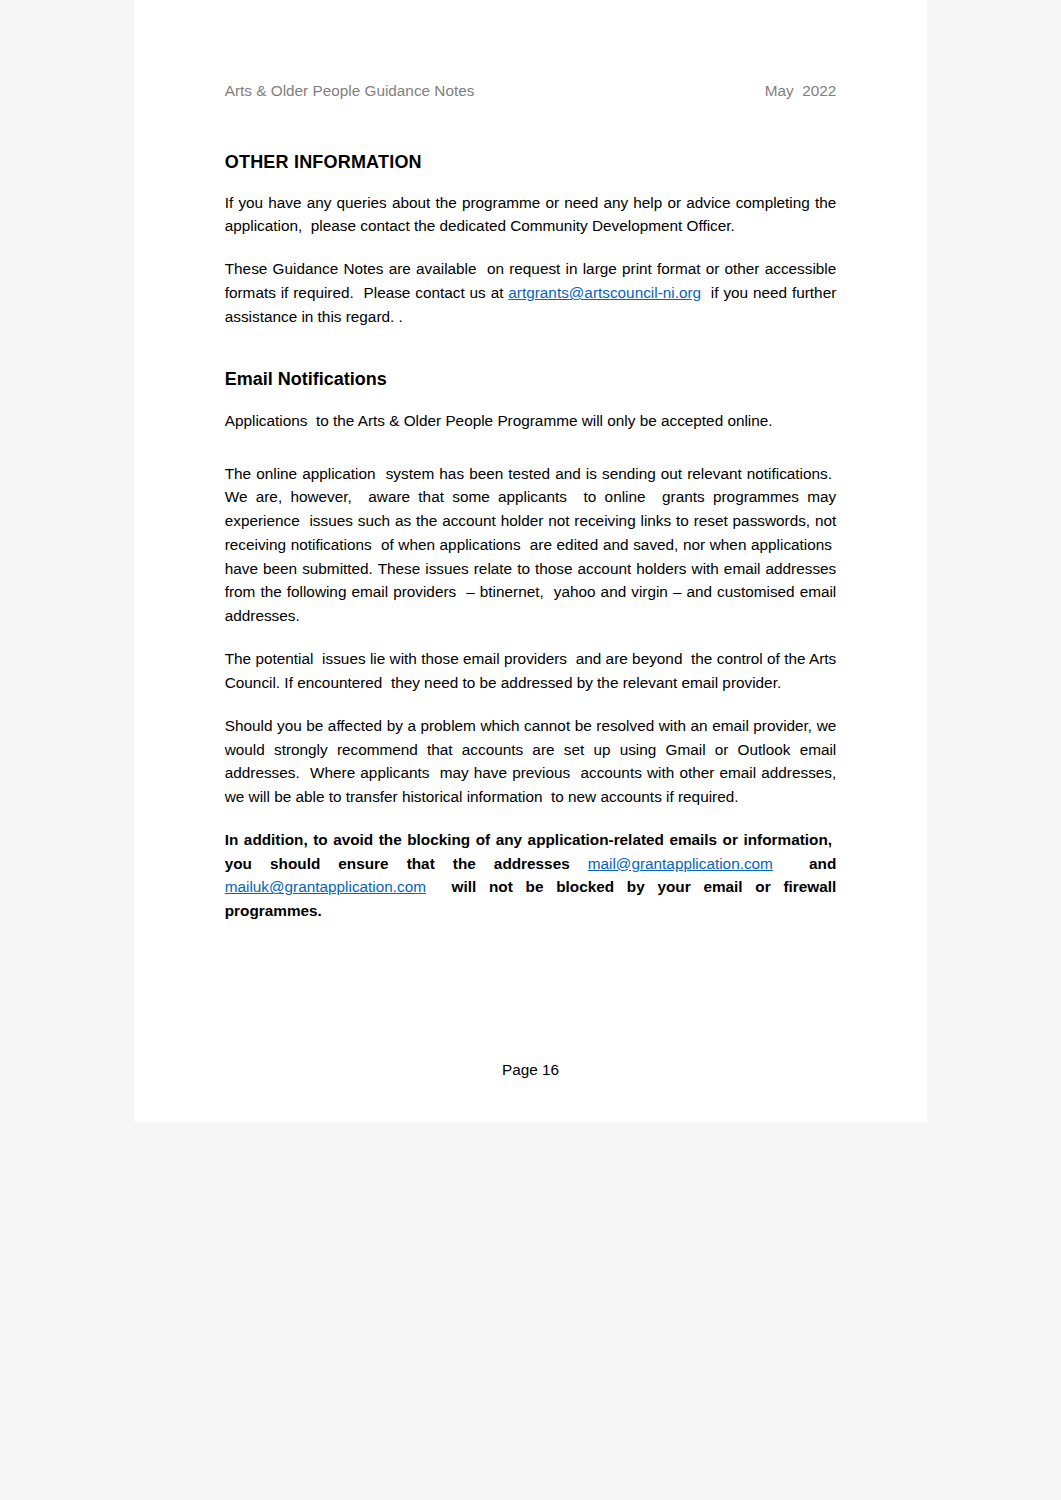Arts & Older People Guidance Notes May 2022
OTHER INFORMATION
If you have any queries about the programme or need any help or advice completing the application, please contact the dedicated Community Development Officer.
These Guidance Notes are available on request in large print format or other accessible formats if required. Please contact us at artgrants@artscouncil-ni.org if you need further assistance in this regard. .
Email Notifications
Applications to the Arts & Older People Programme will only be accepted online.
The online application system has been tested and is sending out relevant notifications. We are, however, aware that some applicants to online grants programmes may experience issues such as the account holder not receiving links to reset passwords, not receiving notifications of when applications are edited and saved, nor when applications have been submitted. These issues relate to those account holders with email addresses from the following email providers – btinernet, yahoo and virgin – and customised email addresses.
The potential issues lie with those email providers and are beyond the control of the Arts Council. If encountered they need to be addressed by the relevant email provider.
Should you be affected by a problem which cannot be resolved with an email provider, we would strongly recommend that accounts are set up using Gmail or Outlook email addresses. Where applicants may have previous accounts with other email addresses, we will be able to transfer historical information to new accounts if required.
In addition, to avoid the blocking of any application-related emails or information, you should ensure that the addresses mail@grantapplication.com and mailuk@grantapplication.com will not be blocked by your email or firewall programmes.
Page 16